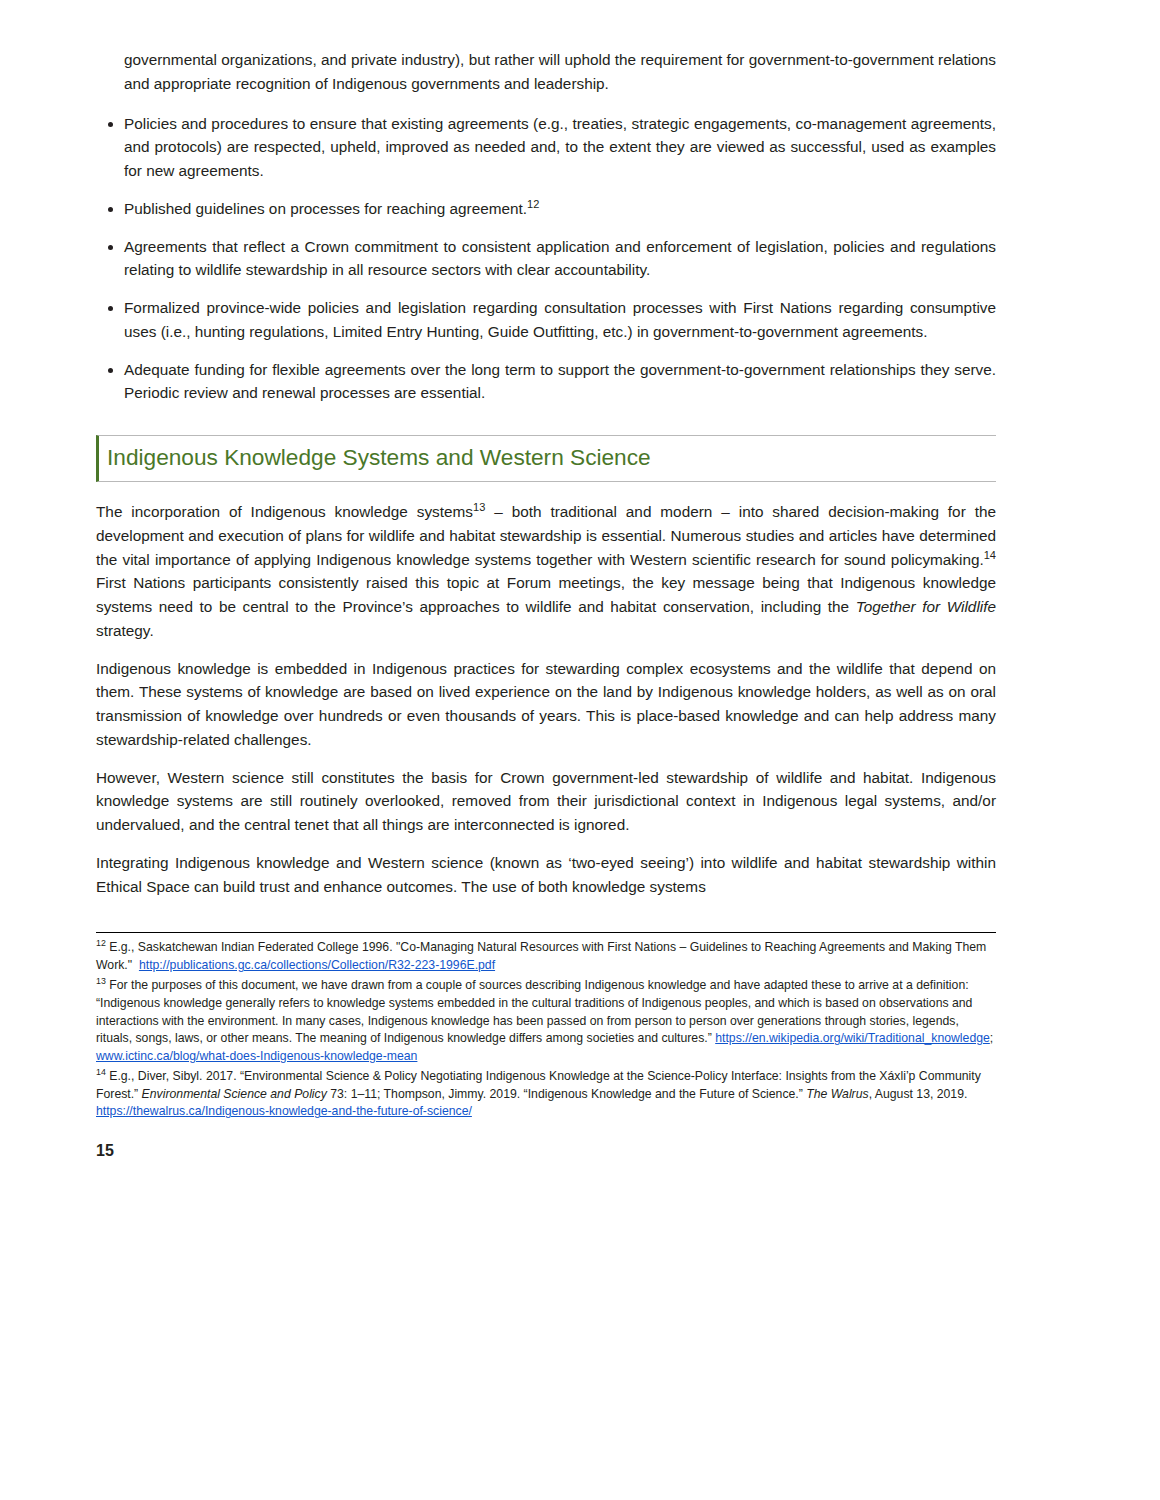governmental organizations, and private industry), but rather will uphold the requirement for government-to-government relations and appropriate recognition of Indigenous governments and leadership.
Policies and procedures to ensure that existing agreements (e.g., treaties, strategic engagements, co-management agreements, and protocols) are respected, upheld, improved as needed and, to the extent they are viewed as successful, used as examples for new agreements.
Published guidelines on processes for reaching agreement.12
Agreements that reflect a Crown commitment to consistent application and enforcement of legislation, policies and regulations relating to wildlife stewardship in all resource sectors with clear accountability.
Formalized province-wide policies and legislation regarding consultation processes with First Nations regarding consumptive uses (i.e., hunting regulations, Limited Entry Hunting, Guide Outfitting, etc.) in government-to-government agreements.
Adequate funding for flexible agreements over the long term to support the government-to-government relationships they serve. Periodic review and renewal processes are essential.
Indigenous Knowledge Systems and Western Science
The incorporation of Indigenous knowledge systems13 – both traditional and modern – into shared decision-making for the development and execution of plans for wildlife and habitat stewardship is essential. Numerous studies and articles have determined the vital importance of applying Indigenous knowledge systems together with Western scientific research for sound policymaking.14 First Nations participants consistently raised this topic at Forum meetings, the key message being that Indigenous knowledge systems need to be central to the Province’s approaches to wildlife and habitat conservation, including the Together for Wildlife strategy.
Indigenous knowledge is embedded in Indigenous practices for stewarding complex ecosystems and the wildlife that depend on them. These systems of knowledge are based on lived experience on the land by Indigenous knowledge holders, as well as on oral transmission of knowledge over hundreds or even thousands of years. This is place-based knowledge and can help address many stewardship-related challenges.
However, Western science still constitutes the basis for Crown government-led stewardship of wildlife and habitat. Indigenous knowledge systems are still routinely overlooked, removed from their jurisdictional context in Indigenous legal systems, and/or undervalued, and the central tenet that all things are interconnected is ignored.
Integrating Indigenous knowledge and Western science (known as ‘two-eyed seeing’) into wildlife and habitat stewardship within Ethical Space can build trust and enhance outcomes. The use of both knowledge systems
12 E.g., Saskatchewan Indian Federated College 1996. "Co-Managing Natural Resources with First Nations – Guidelines to Reaching Agreements and Making Them Work." http://publications.gc.ca/collections/Collection/R32-223-1996E.pdf
13 For the purposes of this document, we have drawn from a couple of sources describing Indigenous knowledge and have adapted these to arrive at a definition: “Indigenous knowledge generally refers to knowledge systems embedded in the cultural traditions of Indigenous peoples, and which is based on observations and interactions with the environment. In many cases, Indigenous knowledge has been passed on from person to person over generations through stories, legends, rituals, songs, laws, or other means. The meaning of Indigenous knowledge differs among societies and cultures.” https://en.wikipedia.org/wiki/Traditional_knowledge;
www.ictinc.ca/blog/what-does-Indigenous-knowledge-mean
14 E.g., Diver, Sibyl. 2017. “Environmental Science & Policy Negotiating Indigenous Knowledge at the Science-Policy Interface: Insights from the Xáxli’p Community Forest.” Environmental Science and Policy 73: 1–11; Thompson, Jimmy. 2019. “Indigenous Knowledge and the Future of Science.” The Walrus, August 13, 2019.
https://thewalrus.ca/Indigenous-knowledge-and-the-future-of-science/
15